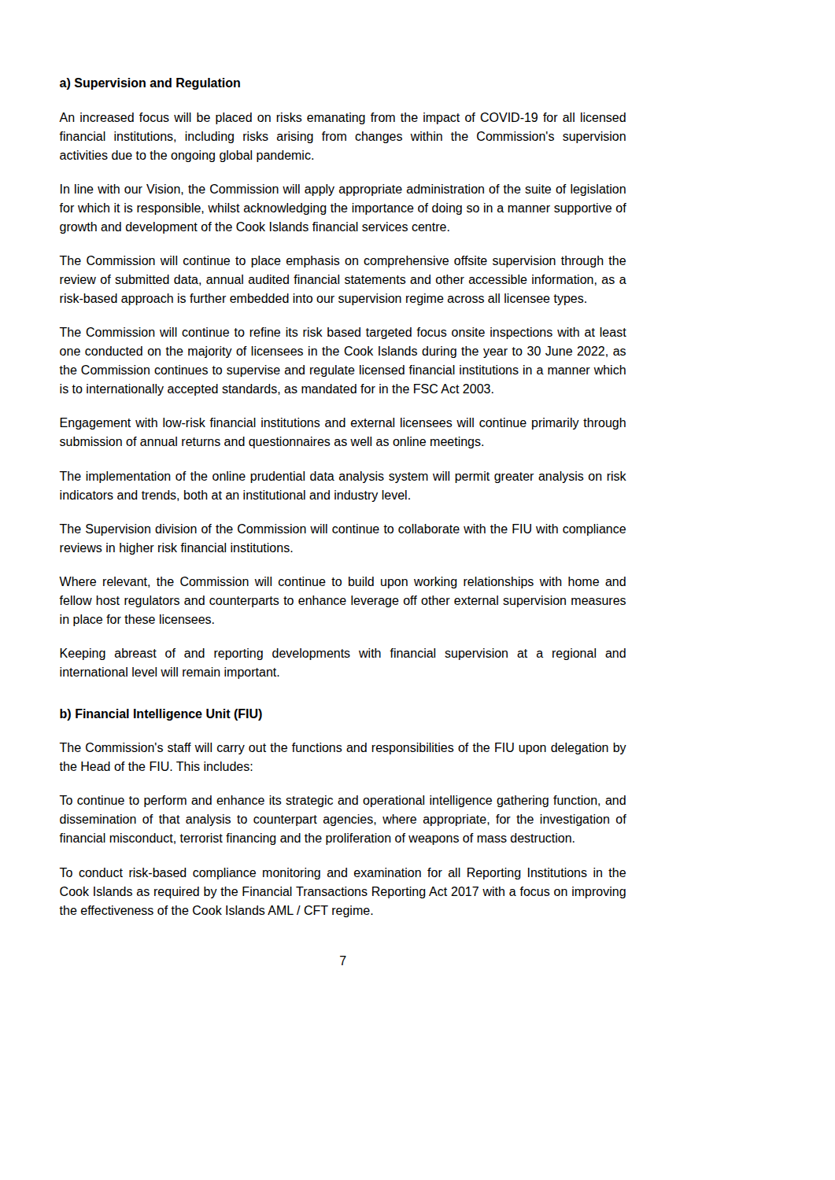a) Supervision and Regulation
An increased focus will be placed on risks emanating from the impact of COVID-19 for all licensed financial institutions, including risks arising from changes within the Commission's supervision activities due to the ongoing global pandemic.
In line with our Vision, the Commission will apply appropriate administration of the suite of legislation for which it is responsible, whilst acknowledging the importance of doing so in a manner supportive of growth and development of the Cook Islands financial services centre.
The Commission will continue to place emphasis on comprehensive offsite supervision through the review of submitted data, annual audited financial statements and other accessible information, as a risk-based approach is further embedded into our supervision regime across all licensee types.
The Commission will continue to refine its risk based targeted focus onsite inspections with at least one conducted on the majority of licensees in the Cook Islands during the year to 30 June 2022, as the Commission continues to supervise and regulate licensed financial institutions in a manner which is to internationally accepted standards, as mandated for in the FSC Act 2003.
Engagement with low-risk financial institutions and external licensees will continue primarily through submission of annual returns and questionnaires as well as online meetings.
The implementation of the online prudential data analysis system will permit greater analysis on risk indicators and trends, both at an institutional and industry level.
The Supervision division of the Commission will continue to collaborate with the FIU with compliance reviews in higher risk financial institutions.
Where relevant, the Commission will continue to build upon working relationships with home and fellow host regulators and counterparts to enhance leverage off other external supervision measures in place for these licensees.
Keeping abreast of and reporting developments with financial supervision at a regional and international level will remain important.
b) Financial Intelligence Unit (FIU)
The Commission's staff will carry out the functions and responsibilities of the FIU upon delegation by the Head of the FIU. This includes:
To continue to perform and enhance its strategic and operational intelligence gathering function, and dissemination of that analysis to counterpart agencies, where appropriate, for the investigation of financial misconduct, terrorist financing and the proliferation of weapons of mass destruction.
To conduct risk-based compliance monitoring and examination for all Reporting Institutions in the Cook Islands as required by the Financial Transactions Reporting Act 2017 with a focus on improving the effectiveness of the Cook Islands AML / CFT regime.
7